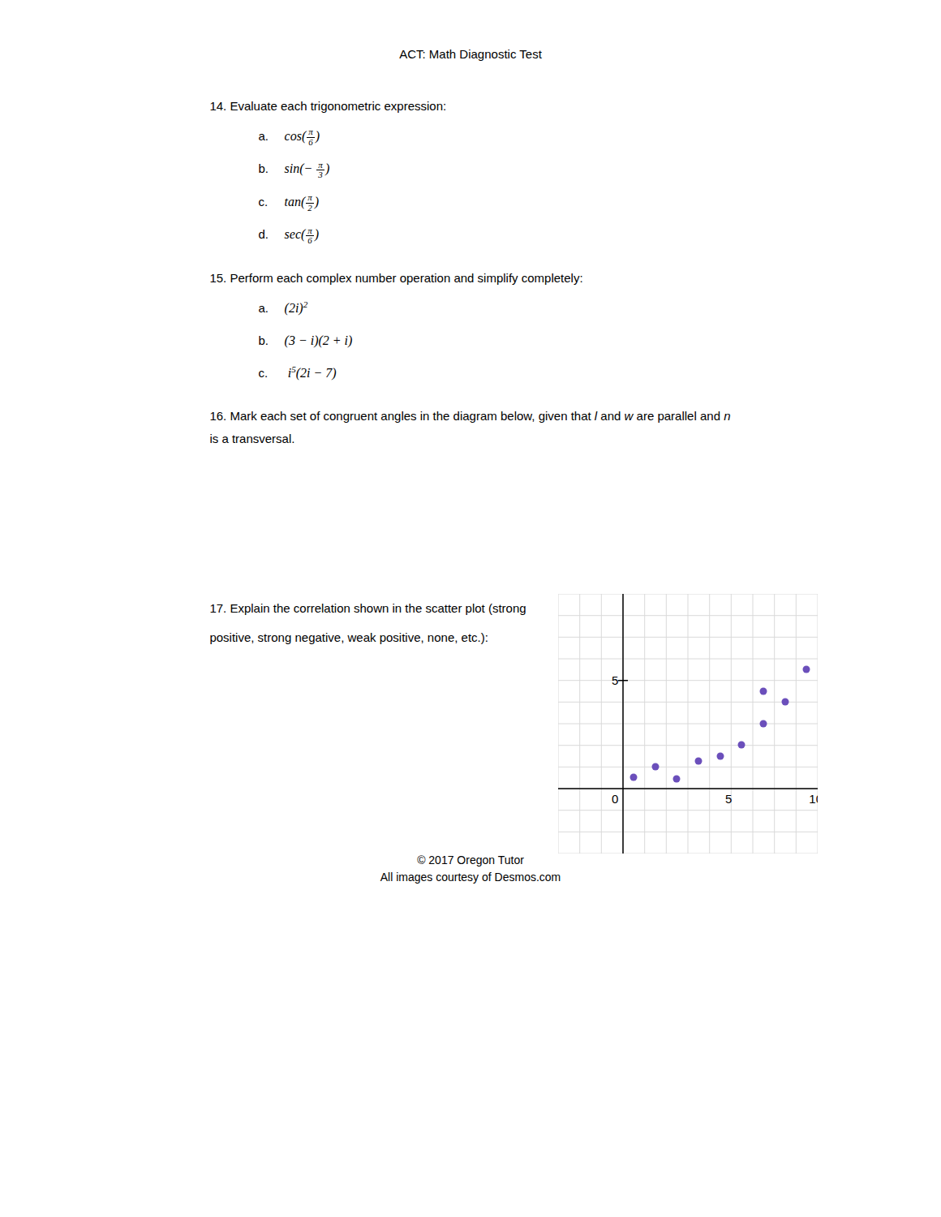ACT: Math Diagnostic Test
14. Evaluate each trigonometric expression:
a. cos(π 6)
b. sin(− π 3)
c. tan(π 2)
d. sec(π 6)
15. Perform each complex number operation and simplify completely:
a. (2i)2
b. (3 − i)(2 + i)
c. i5(2i − 7)
16. Mark each set of congruent angles in the diagram below, given that l and w are parallel and n is a transversal.
17. Explain the correlation shown in the scatter plot (strong positive, strong negative, weak positive, none, etc.):
5 0 5 10
© 2017 Oregon Tutor
All images courtesy of Desmos.com